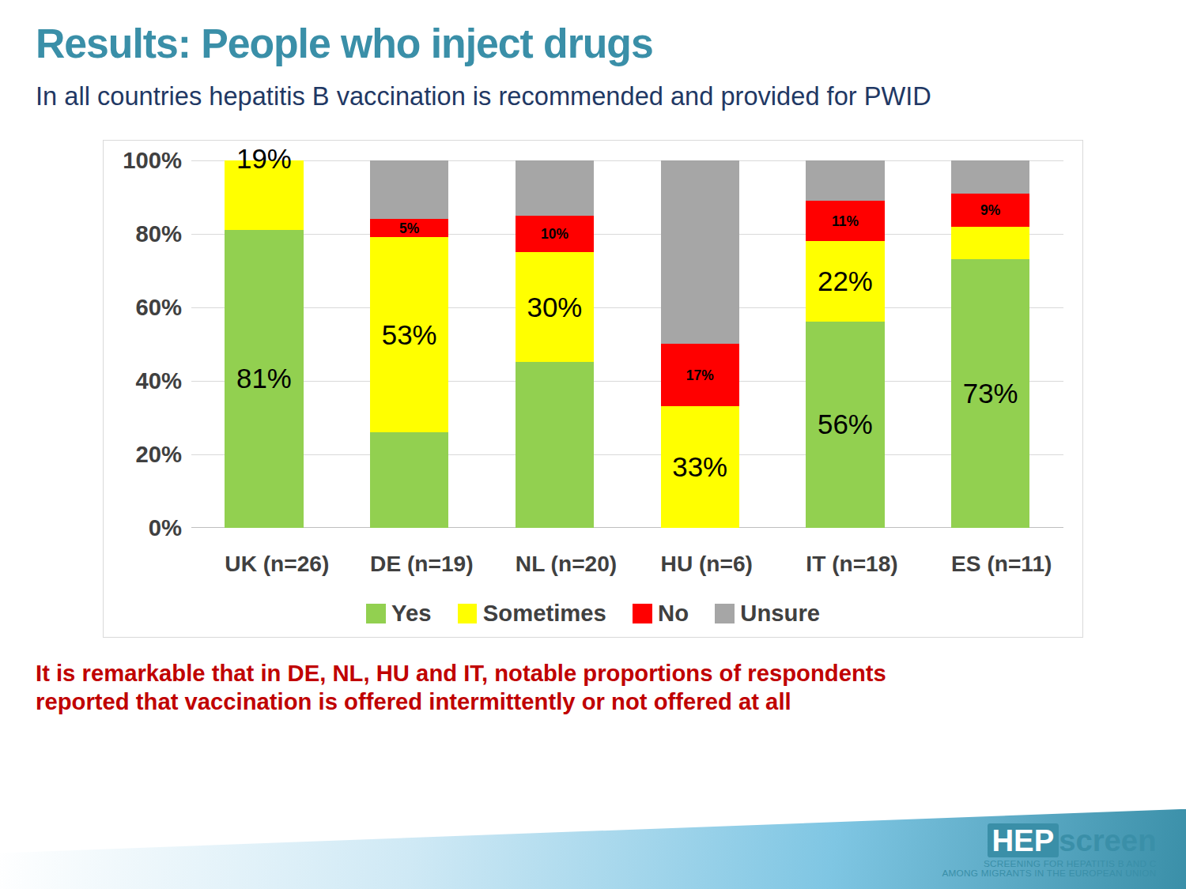Results: People who inject drugs
In all countries hepatitis B vaccination is recommended and provided for PWID
100%
80%
60%
40%
20%
0%
19%
81%
5%
53%
10%
30%
17%
33%
11%
22%
56%
9%
73%
UK (n=26)
DE (n=19)
NL (n=20)
HU (n=6)
IT (n=18)
ES (n=11)
Yes
Sometimes
No
Unsure
It is remarkable that in DE, NL, HU and IT, notable proportions of respondents
reported that vaccination is offered intermittently or not offered at all
HEP screen
SCREENING FOR HEPATITIS B AND C
AMONG MIGRANTS IN THE EUROPEAN UNION